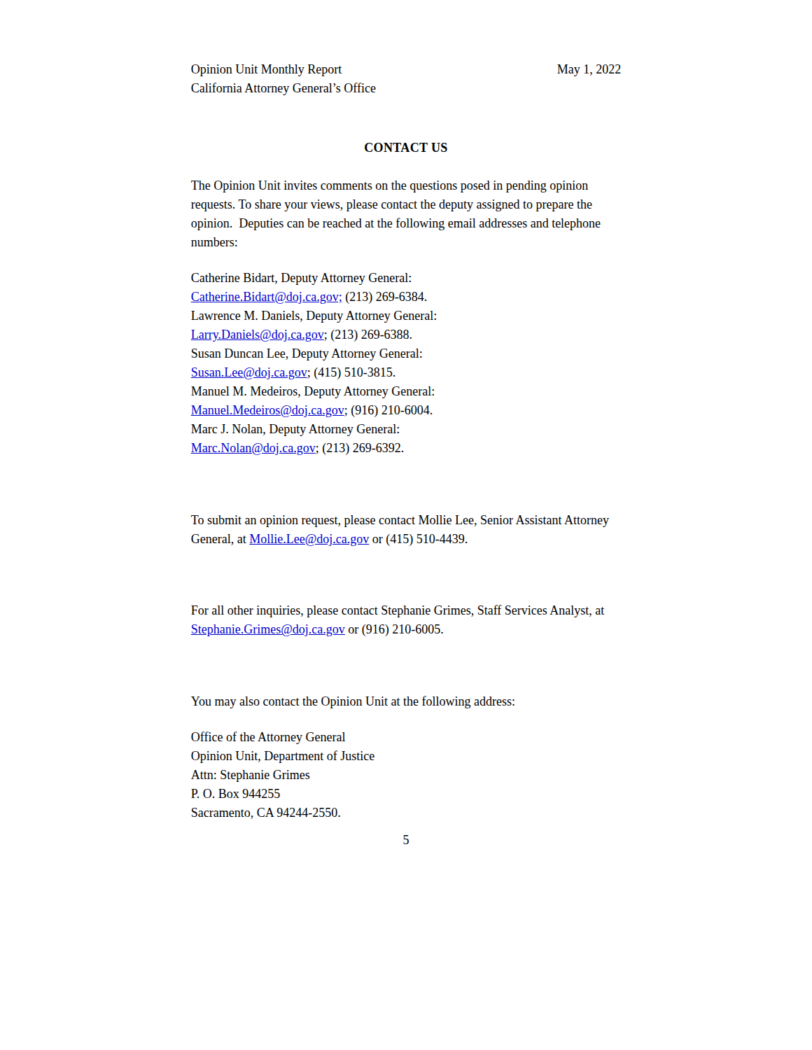Opinion Unit Monthly Report
California Attorney General’s Office
May 1, 2022
CONTACT US
The Opinion Unit invites comments on the questions posed in pending opinion requests. To share your views, please contact the deputy assigned to prepare the opinion. Deputies can be reached at the following email addresses and telephone numbers:
Catherine Bidart, Deputy Attorney General:
Catherine.Bidart@doj.ca.gov; (213) 269-6384.
Lawrence M. Daniels, Deputy Attorney General:
Larry.Daniels@doj.ca.gov; (213) 269-6388.
Susan Duncan Lee, Deputy Attorney General:
Susan.Lee@doj.ca.gov; (415) 510-3815.
Manuel M. Medeiros, Deputy Attorney General:
Manuel.Medeiros@doj.ca.gov; (916) 210-6004.
Marc J. Nolan, Deputy Attorney General:
Marc.Nolan@doj.ca.gov; (213) 269-6392.
To submit an opinion request, please contact Mollie Lee, Senior Assistant Attorney General, at Mollie.Lee@doj.ca.gov or (415) 510-4439.
For all other inquiries, please contact Stephanie Grimes, Staff Services Analyst, at Stephanie.Grimes@doj.ca.gov or (916) 210-6005.
You may also contact the Opinion Unit at the following address:
Office of the Attorney General
Opinion Unit, Department of Justice
Attn: Stephanie Grimes
P. O. Box 944255
Sacramento, CA 94244-2550.
5